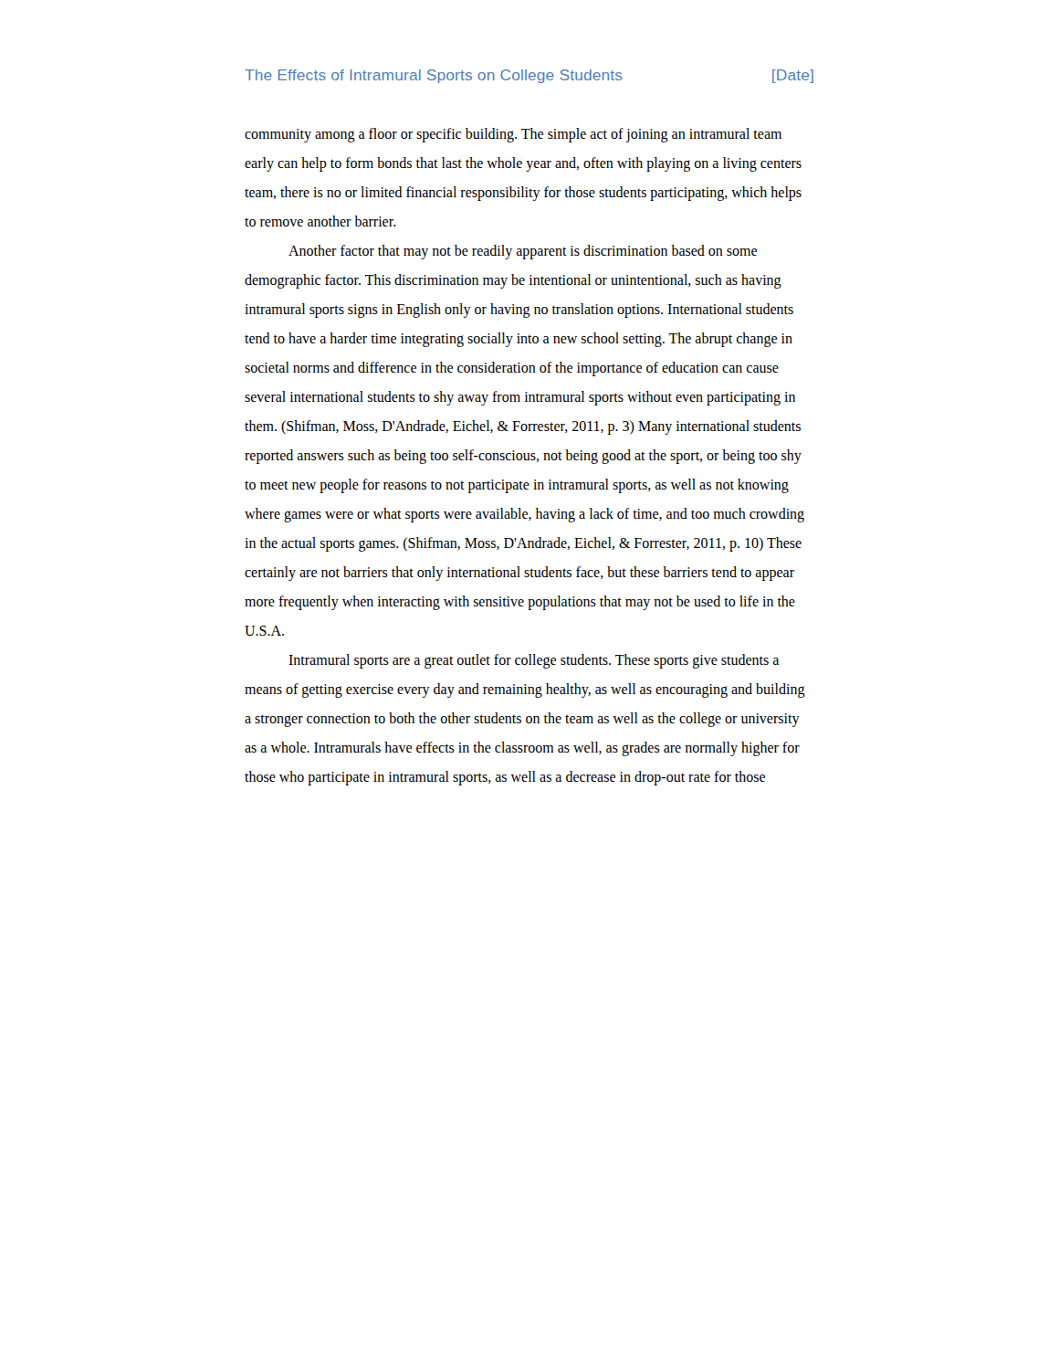The Effects of Intramural Sports on College Students [Date]
community among a floor or specific building. The simple act of joining an intramural team early can help to form bonds that last the whole year and, often with playing on a living centers team, there is no or limited financial responsibility for those students participating, which helps to remove another barrier.
Another factor that may not be readily apparent is discrimination based on some demographic factor. This discrimination may be intentional or unintentional, such as having intramural sports signs in English only or having no translation options. International students tend to have a harder time integrating socially into a new school setting. The abrupt change in societal norms and difference in the consideration of the importance of education can cause several international students to shy away from intramural sports without even participating in them. (Shifman, Moss, D'Andrade, Eichel, & Forrester, 2011, p. 3) Many international students reported answers such as being too self-conscious, not being good at the sport, or being too shy to meet new people for reasons to not participate in intramural sports, as well as not knowing where games were or what sports were available, having a lack of time, and too much crowding in the actual sports games. (Shifman, Moss, D'Andrade, Eichel, & Forrester, 2011, p. 10) These certainly are not barriers that only international students face, but these barriers tend to appear more frequently when interacting with sensitive populations that may not be used to life in the U.S.A.
Intramural sports are a great outlet for college students. These sports give students a means of getting exercise every day and remaining healthy, as well as encouraging and building a stronger connection to both the other students on the team as well as the college or university as a whole. Intramurals have effects in the classroom as well, as grades are normally higher for those who participate in intramural sports, as well as a decrease in drop-out rate for those